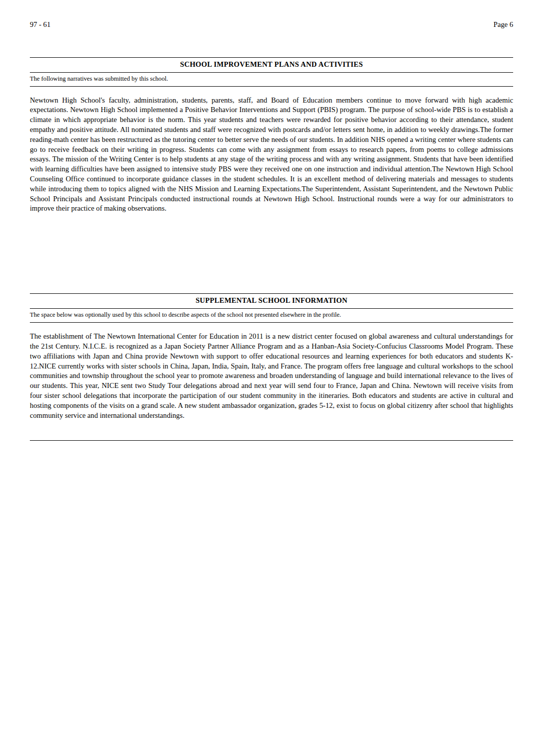97 - 61 Page 6
SCHOOL IMPROVEMENT PLANS AND ACTIVITIES
The following narratives was submitted by this school.
Newtown High School's faculty, administration, students, parents, staff, and Board of Education members continue to move forward with high academic expectations. Newtown High School implemented a Positive Behavior Interventions and Support (PBIS) program. The purpose of school-wide PBS is to establish a climate in which appropriate behavior is the norm. This year students and teachers were rewarded for positive behavior according to their attendance, student empathy and positive attitude. All nominated students and staff were recognized with postcards and/or letters sent home, in addition to weekly drawings.The former reading-math center has been restructured as the tutoring center to better serve the needs of our students. In addition NHS opened a writing center where students can go to receive feedback on their writing in progress. Students can come with any assignment from essays to research papers, from poems to college admissions essays. The mission of the Writing Center is to help students at any stage of the writing process and with any writing assignment. Students that have been identified with learning difficulties have been assigned to intensive study PBS were they received one on one instruction and individual attention.The Newtown High School Counseling Office continued to incorporate guidance classes in the student schedules. It is an excellent method of delivering materials and messages to students while introducing them to topics aligned with the NHS Mission and Learning Expectations.The Superintendent, Assistant Superintendent, and the Newtown Public School Principals and Assistant Principals conducted instructional rounds at Newtown High School. Instructional rounds were a way for our administrators to improve their practice of making observations.
SUPPLEMENTAL SCHOOL INFORMATION
The space below was optionally used by this school to describe aspects of the school not presented elsewhere in the profile.
The establishment of The Newtown International Center for Education in 2011 is a new district center focused on global awareness and cultural understandings for the 21st Century. N.I.C.E. is recognized as a Japan Society Partner Alliance Program and as a Hanban-Asia Society-Confucius Classrooms Model Program. These two affiliations with Japan and China provide Newtown with support to offer educational resources and learning experiences for both educators and students K-12.NICE currently works with sister schools in China, Japan, India, Spain, Italy, and France. The program offers free language and cultural workshops to the school communities and township throughout the school year to promote awareness and broaden understanding of language and build international relevance to the lives of our students. This year, NICE sent two Study Tour delegations abroad and next year will send four to France, Japan and China. Newtown will receive visits from four sister school delegations that incorporate the participation of our student community in the itineraries. Both educators and students are active in cultural and hosting components of the visits on a grand scale. A new student ambassador organization, grades 5-12, exist to focus on global citizenry after school that highlights community service and international understandings.